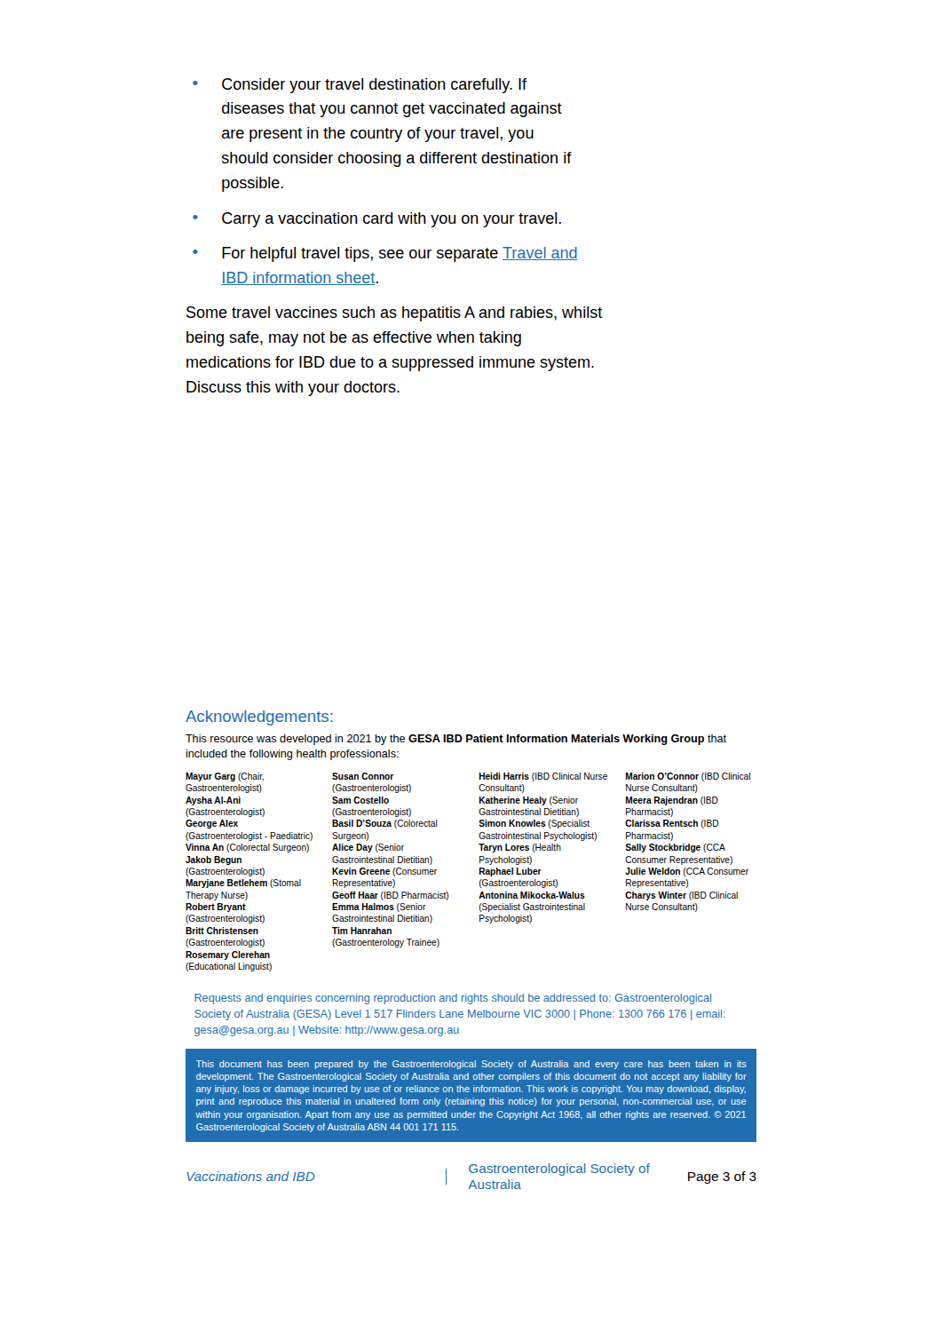Consider your travel destination carefully. If diseases that you cannot get vaccinated against are present in the country of your travel, you should consider choosing a different destination if possible.
Carry a vaccination card with you on your travel.
For helpful travel tips, see our separate Travel and IBD information sheet.
Some travel vaccines such as hepatitis A and rabies, whilst being safe, may not be as effective when taking medications for IBD due to a suppressed immune system. Discuss this with your doctors.
Acknowledgements:
This resource was developed in 2021 by the GESA IBD Patient Information Materials Working Group that included the following health professionals:
Mayur Garg (Chair, Gastroenterologist)
Aysha Al-Ani (Gastroenterologist)
George Alex (Gastroenterologist - Paediatric)
Vinna An (Colorectal Surgeon)
Jakob Begun (Gastroenterologist)
Maryjane Betlehem (Stomal Therapy Nurse)
Robert Bryant (Gastroenterologist)
Britt Christensen (Gastroenterologist)
Rosemary Clerehan (Educational Linguist)
Susan Connor (Gastroenterologist)
Sam Costello (Gastroenterologist)
Basil D’Souza (Colorectal Surgeon)
Alice Day (Senior Gastrointestinal Dietitian)
Kevin Greene (Consumer Representative)
Geoff Haar (IBD Pharmacist)
Emma Halmos (Senior Gastrointestinal Dietitian)
Tim Hanrahan (Gastroenterology Trainee)
Heidi Harris (IBD Clinical Nurse Consultant)
Katherine Healy (Senior Gastrointestinal Dietitian)
Simon Knowles (Specialist Gastrointestinal Psychologist)
Taryn Lores (Health Psychologist)
Raphael Luber (Gastroenterologist)
Antonina Mikocka-Walus (Specialist Gastrointestinal Psychologist)
Marion O’Connor (IBD Clinical Nurse Consultant)
Meera Rajendran (IBD Pharmacist)
Clarissa Rentsch (IBD Pharmacist)
Sally Stockbridge (CCA Consumer Representative)
Julie Weldon (CCA Consumer Representative)
Charys Winter (IBD Clinical Nurse Consultant)
Requests and enquiries concerning reproduction and rights should be addressed to: Gastroenterological Society of Australia (GESA) Level 1 517 Flinders Lane Melbourne VIC 3000 | Phone: 1300 766 176 | email: gesa@gesa.org.au | Website: http://www.gesa.org.au
This document has been prepared by the Gastroenterological Society of Australia and every care has been taken in its development. The Gastroenterological Society of Australia and other compilers of this document do not accept any liability for any injury, loss or damage incurred by use of or reliance on the information. This work is copyright. You may download, display, print and reproduce this material in unaltered form only (retaining this notice) for your personal, non-commercial use, or use within your organisation. Apart from any use as permitted under the Copyright Act 1968, all other rights are reserved. © 2021 Gastroenterological Society of Australia ABN 44 001 171 115.
Vaccinations and IBD
Gastroenterological Society of Australia
Page 3 of 3